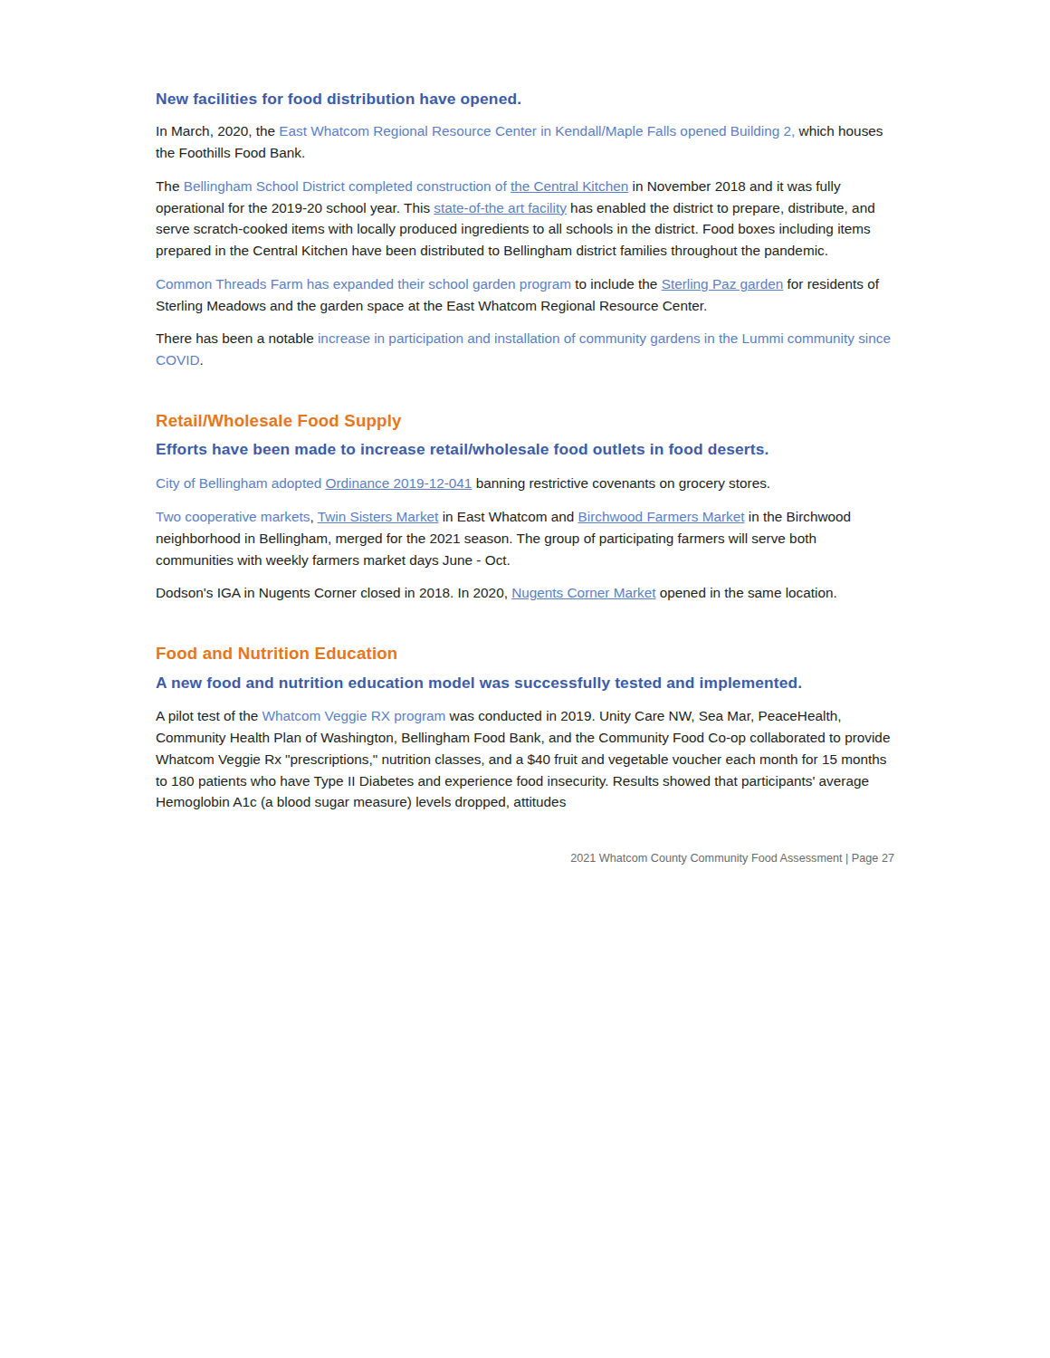New facilities for food distribution have opened.
In March, 2020, the East Whatcom Regional Resource Center in Kendall/Maple Falls opened Building 2, which houses the Foothills Food Bank.
The Bellingham School District completed construction of the Central Kitchen in November 2018 and it was fully operational for the 2019-20 school year. This state-of-the art facility has enabled the district to prepare, distribute, and serve scratch-cooked items with locally produced ingredients to all schools in the district. Food boxes including items prepared in the Central Kitchen have been distributed to Bellingham district families throughout the pandemic.
Common Threads Farm has expanded their school garden program to include the Sterling Paz garden for residents of Sterling Meadows and the garden space at the East Whatcom Regional Resource Center.
There has been a notable increase in participation and installation of community gardens in the Lummi community since COVID.
Retail/Wholesale Food Supply
Efforts have been made to increase retail/wholesale food outlets in food deserts.
City of Bellingham adopted Ordinance 2019-12-041 banning restrictive covenants on grocery stores.
Two cooperative markets, Twin Sisters Market in East Whatcom and Birchwood Farmers Market in the Birchwood neighborhood in Bellingham, merged for the 2021 season. The group of participating farmers will serve both communities with weekly farmers market days June - Oct.
Dodson's IGA in Nugents Corner closed in 2018. In 2020, Nugents Corner Market opened in the same location.
Food and Nutrition Education
A new food and nutrition education model was successfully tested and implemented.
A pilot test of the Whatcom Veggie RX program was conducted in 2019. Unity Care NW, Sea Mar, PeaceHealth, Community Health Plan of Washington, Bellingham Food Bank, and the Community Food Co-op collaborated to provide Whatcom Veggie Rx "prescriptions," nutrition classes, and a $40 fruit and vegetable voucher each month for 15 months to 180 patients who have Type II Diabetes and experience food insecurity. Results showed that participants' average Hemoglobin A1c (a blood sugar measure) levels dropped, attitudes
2021 Whatcom County Community Food Assessment | Page 27